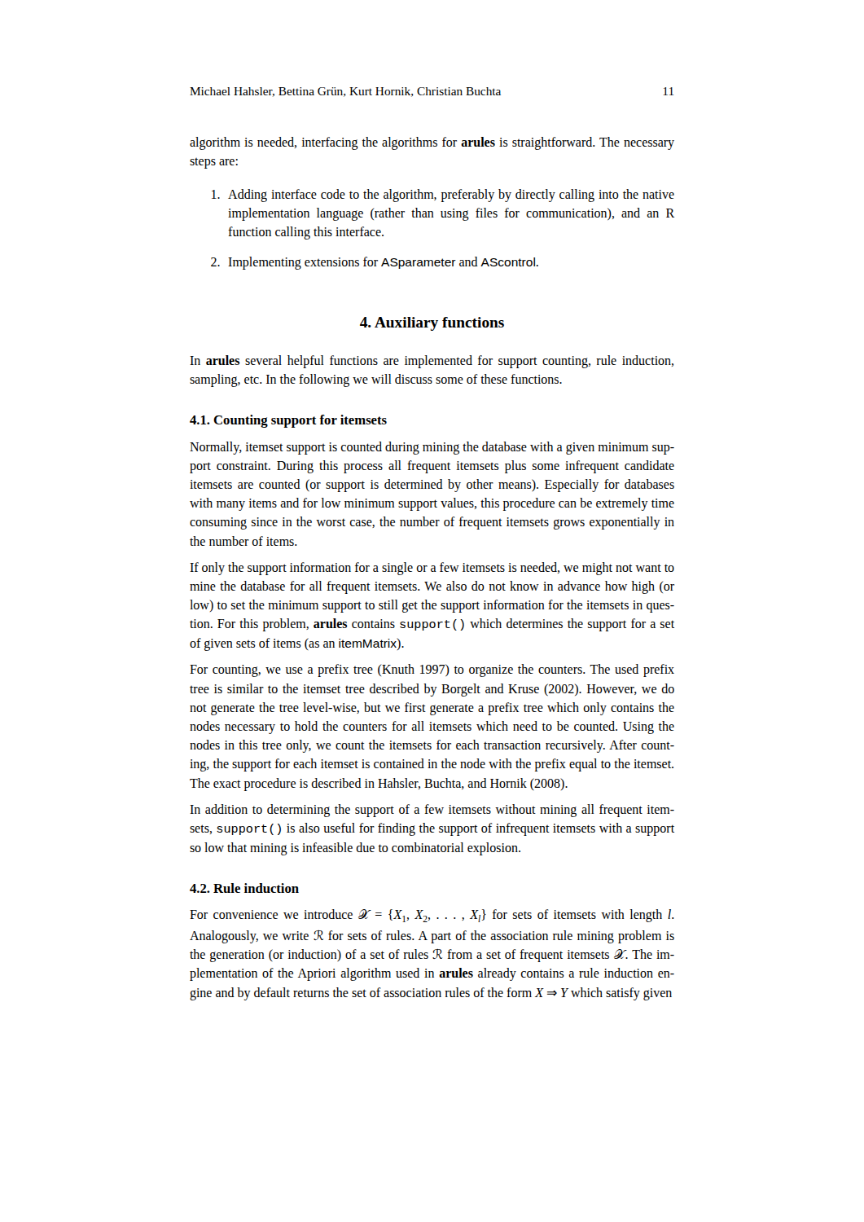Michael Hahsler, Bettina Grün, Kurt Hornik, Christian Buchta 11
algorithm is needed, interfacing the algorithms for arules is straightforward. The necessary steps are:
Adding interface code to the algorithm, preferably by directly calling into the native implementation language (rather than using files for communication), and an R function calling this interface.
Implementing extensions for ASparameter and AScontrol.
4. Auxiliary functions
In arules several helpful functions are implemented for support counting, rule induction, sampling, etc. In the following we will discuss some of these functions.
4.1. Counting support for itemsets
Normally, itemset support is counted during mining the database with a given minimum support constraint. During this process all frequent itemsets plus some infrequent candidate itemsets are counted (or support is determined by other means). Especially for databases with many items and for low minimum support values, this procedure can be extremely time consuming since in the worst case, the number of frequent itemsets grows exponentially in the number of items.
If only the support information for a single or a few itemsets is needed, we might not want to mine the database for all frequent itemsets. We also do not know in advance how high (or low) to set the minimum support to still get the support information for the itemsets in question. For this problem, arules contains support() which determines the support for a set of given sets of items (as an itemMatrix).
For counting, we use a prefix tree (Knuth 1997) to organize the counters. The used prefix tree is similar to the itemset tree described by Borgelt and Kruse (2002). However, we do not generate the tree level-wise, but we first generate a prefix tree which only contains the nodes necessary to hold the counters for all itemsets which need to be counted. Using the nodes in this tree only, we count the itemsets for each transaction recursively. After counting, the support for each itemset is contained in the node with the prefix equal to the itemset. The exact procedure is described in Hahsler, Buchta, and Hornik (2008).
In addition to determining the support of a few itemsets without mining all frequent itemsets, support() is also useful for finding the support of infrequent itemsets with a support so low that mining is infeasible due to combinatorial explosion.
4.2. Rule induction
For convenience we introduce 𝒳 = {X1, X2, . . . , Xl} for sets of itemsets with length l. Analogously, we write ℛ for sets of rules. A part of the association rule mining problem is the generation (or induction) of a set of rules ℛ from a set of frequent itemsets 𝒳. The implementation of the Apriori algorithm used in arules already contains a rule induction engine and by default returns the set of association rules of the form X ⇒ Y which satisfy given